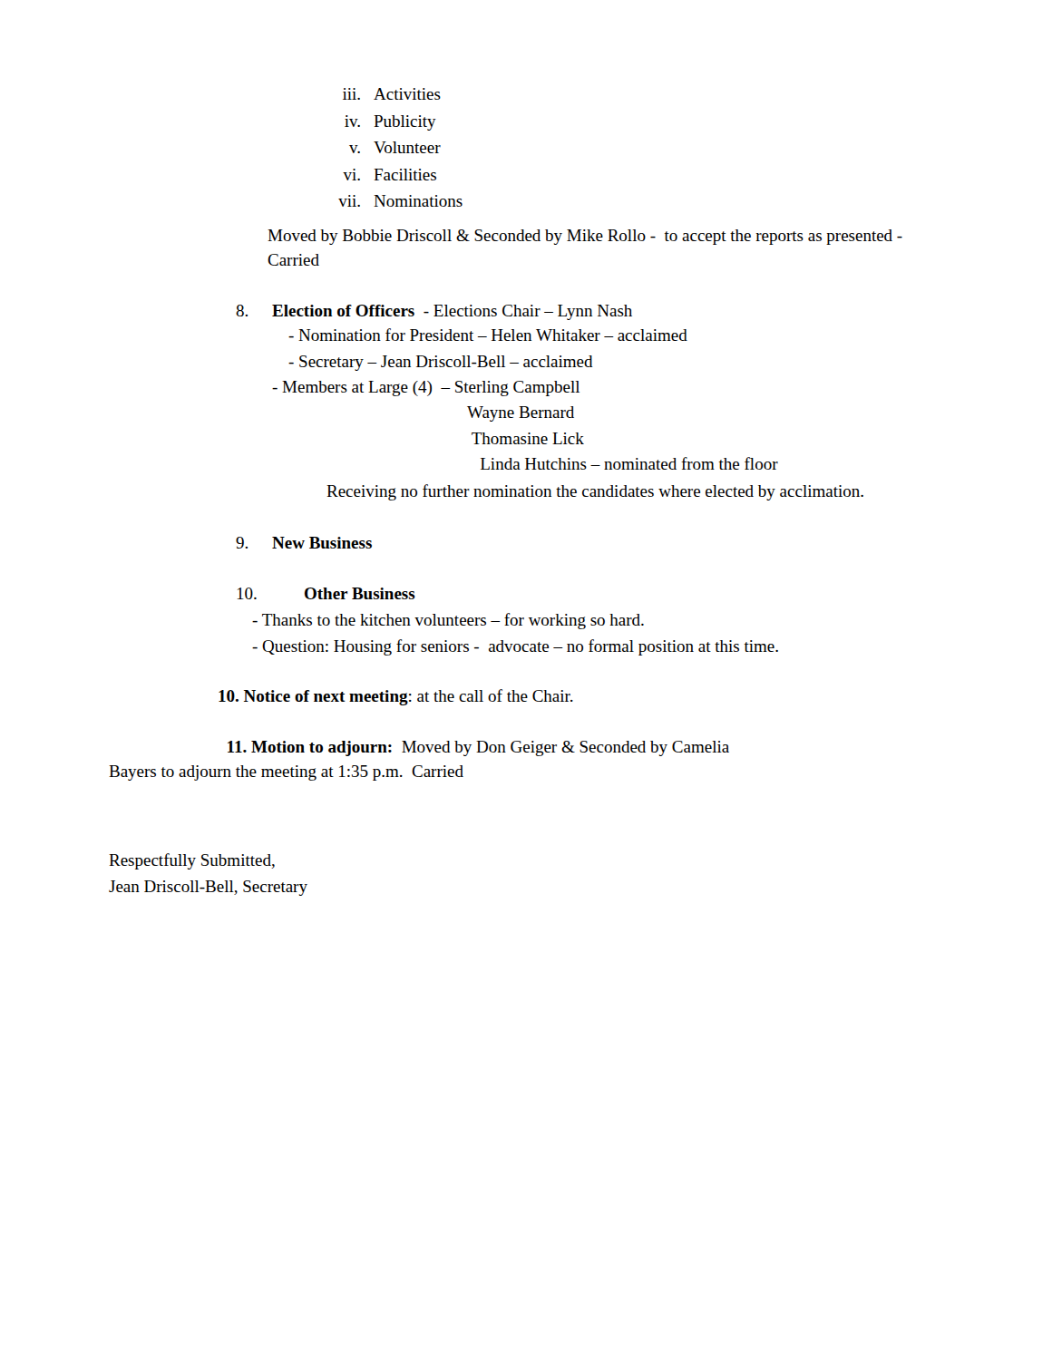iii. Activities
iv. Publicity
v. Volunteer
vi. Facilities
vii. Nominations
Moved by Bobbie Driscoll & Seconded by Mike Rollo - to accept the reports as presented - Carried
8. Election of Officers - Elections Chair – Lynn Nash
- Nomination for President – Helen Whitaker – acclaimed
- Secretary – Jean Driscoll-Bell – acclaimed
- Members at Large (4) – Sterling Campbell
Wayne Bernard
Thomasine Lick
Linda Hutchins – nominated from the floor
Receiving no further nomination the candidates where elected by acclimation.
9. New Business
10. Other Business
- Thanks to the kitchen volunteers – for working so hard.
- Question: Housing for seniors - advocate – no formal position at this time.
10. Notice of next meeting: at the call of the Chair.
11. Motion to adjourn: Moved by Don Geiger & Seconded by Camelia
Bayers to adjourn the meeting at 1:35 p.m. Carried
Respectfully Submitted,
Jean Driscoll-Bell, Secretary